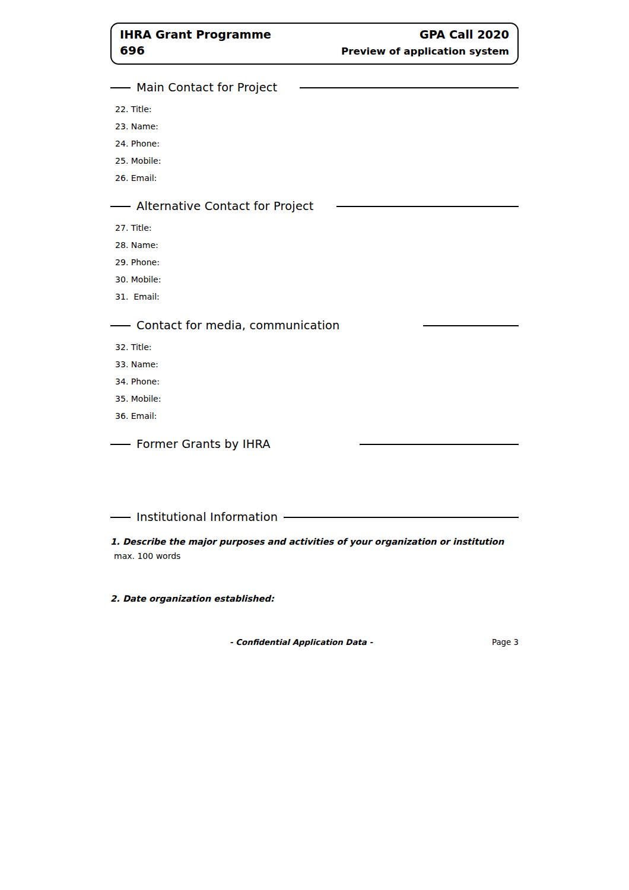IHRA Grant Programme
GPA Call 2020
696
Preview of application system
Main Contact for Project
22. Title:
23. Name:
24. Phone:
25. Mobile:
26. Email:
Alternative Contact for Project
27. Title:
28. Name:
29. Phone:
30. Mobile:
31. Email:
Contact for media, communication
32. Title:
33. Name:
34. Phone:
35. Mobile:
36. Email:
Former Grants by IHRA
Institutional Information
1. Describe the major purposes and activities of your organization or institution
max. 100 words
2. Date organization established:
- Confidential Application Data -
Page 3